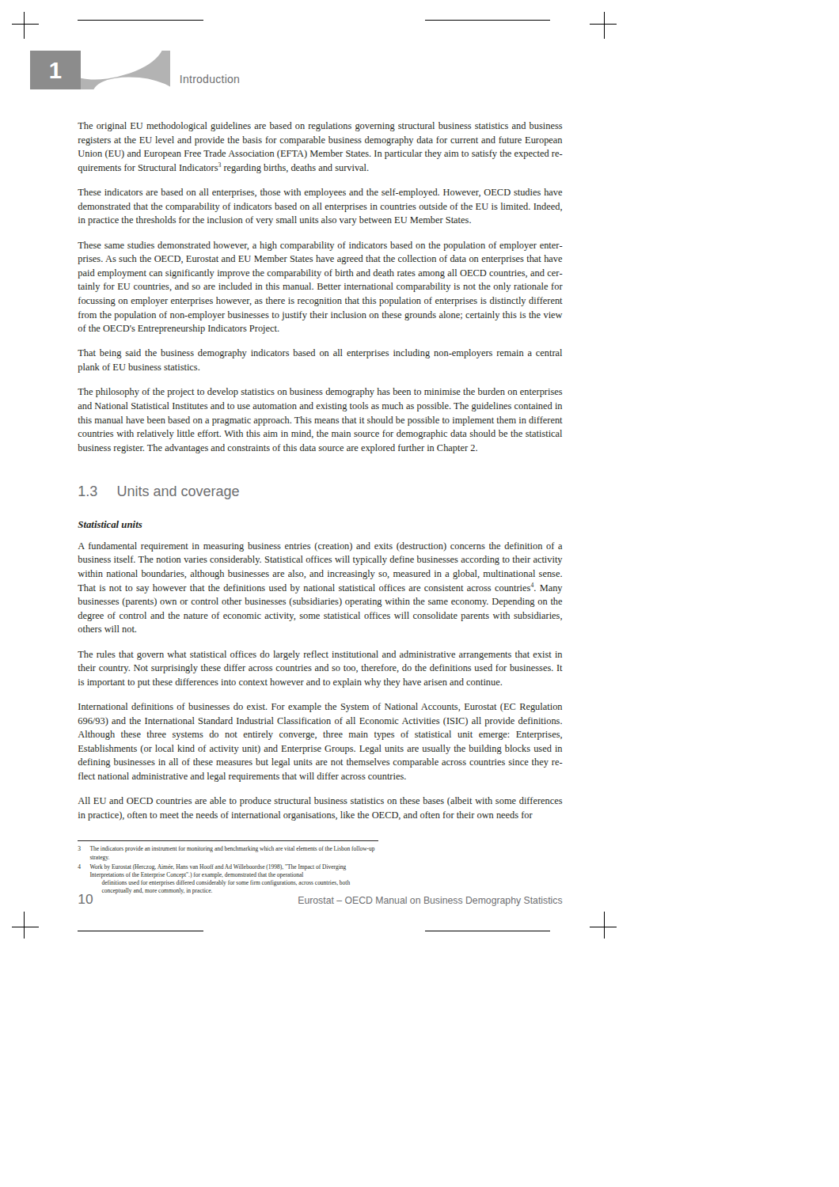1
Introduction
The original EU methodological guidelines are based on regulations governing structural business statistics and business registers at the EU level and provide the basis for comparable business demography data for current and future European Union (EU) and European Free Trade Association (EFTA) Member States. In particular they aim to satisfy the expected requirements for Structural Indicators3 regarding births, deaths and survival.
These indicators are based on all enterprises, those with employees and the self-employed. However, OECD studies have demonstrated that the comparability of indicators based on all enterprises in countries outside of the EU is limited. Indeed, in practice the thresholds for the inclusion of very small units also vary between EU Member States.
These same studies demonstrated however, a high comparability of indicators based on the population of employer enterprises. As such the OECD, Eurostat and EU Member States have agreed that the collection of data on enterprises that have paid employment can significantly improve the comparability of birth and death rates among all OECD countries, and certainly for EU countries, and so are included in this manual. Better international comparability is not the only rationale for focussing on employer enterprises however, as there is recognition that this population of enterprises is distinctly different from the population of non-employer businesses to justify their inclusion on these grounds alone; certainly this is the view of the OECD's Entrepreneurship Indicators Project.
That being said the business demography indicators based on all enterprises including non-employers remain a central plank of EU business statistics.
The philosophy of the project to develop statistics on business demography has been to minimise the burden on enterprises and National Statistical Institutes and to use automation and existing tools as much as possible. The guidelines contained in this manual have been based on a pragmatic approach. This means that it should be possible to implement them in different countries with relatively little effort. With this aim in mind, the main source for demographic data should be the statistical business register. The advantages and constraints of this data source are explored further in Chapter 2.
1.3 Units and coverage
Statistical units
A fundamental requirement in measuring business entries (creation) and exits (destruction) concerns the definition of a business itself. The notion varies considerably. Statistical offices will typically define businesses according to their activity within national boundaries, although businesses are also, and increasingly so, measured in a global, multinational sense. That is not to say however that the definitions used by national statistical offices are consistent across countries4. Many businesses (parents) own or control other businesses (subsidiaries) operating within the same economy. Depending on the degree of control and the nature of economic activity, some statistical offices will consolidate parents with subsidiaries, others will not.
The rules that govern what statistical offices do largely reflect institutional and administrative arrangements that exist in their country. Not surprisingly these differ across countries and so too, therefore, do the definitions used for businesses. It is important to put these differences into context however and to explain why they have arisen and continue.
International definitions of businesses do exist. For example the System of National Accounts, Eurostat (EC Regulation 696/93) and the International Standard Industrial Classification of all Economic Activities (ISIC) all provide definitions. Although these three systems do not entirely converge, three main types of statistical unit emerge: Enterprises, Establishments (or local kind of activity unit) and Enterprise Groups. Legal units are usually the building blocks used in defining businesses in all of these measures but legal units are not themselves comparable across countries since they reflect national administrative and legal requirements that will differ across countries.
All EU and OECD countries are able to produce structural business statistics on these bases (albeit with some differences in practice), often to meet the needs of international organisations, like the OECD, and often for their own needs for
3 The indicators provide an instrument for monitoring and benchmarking which are vital elements of the Lisbon follow-up strategy.
4 Work by Eurostat (Herczog, Aimée, Hans van Hooff and Ad Willeboordse (1998), "The Impact of Diverging Interpretations of the Enterprise Concept".) for example, demonstrated that the operational definitions used for enterprises differed considerably for some firm configurations, across countries, both conceptually and, more commonly, in practice.
10
Eurostat – OECD Manual on Business Demography Statistics